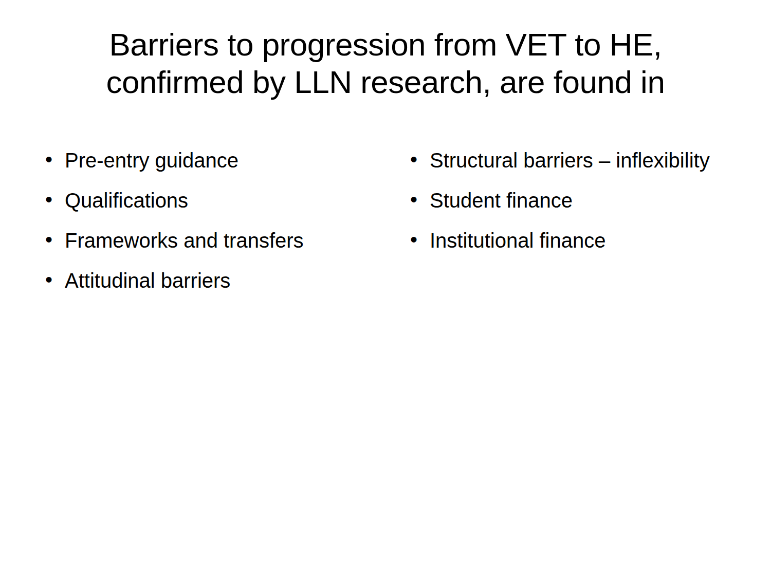Barriers to progression from VET to HE, confirmed by LLN research, are found in
Pre-entry guidance
Qualifications
Frameworks and transfers
Attitudinal barriers
Structural barriers – inflexibility
Student finance
Institutional finance